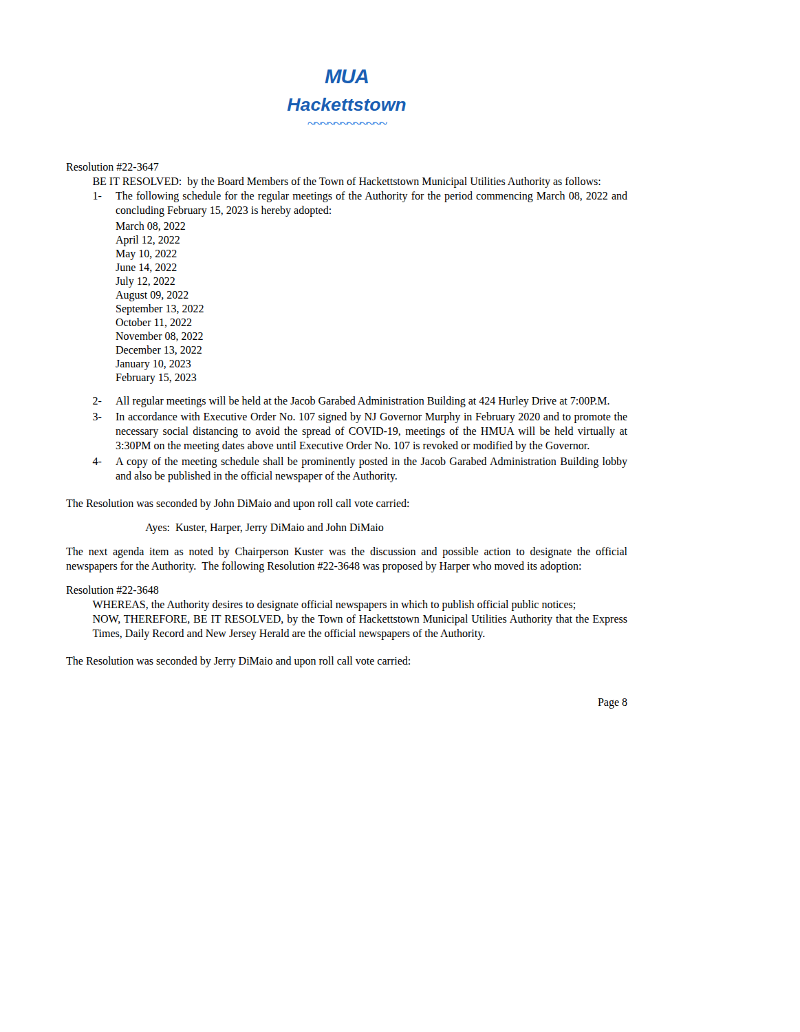MUA
Hackettstown
~~~~~~~~~~~~
Resolution #22-3647
BE IT RESOLVED: by the Board Members of the Town of Hackettstown Municipal Utilities Authority as follows:
1-The following schedule for the regular meetings of the Authority for the period commencing March 08, 2022 and concluding February 15, 2023 is hereby adopted:
March 08, 2022
April 12, 2022
May 10, 2022
June 14, 2022
July 12, 2022
August 09, 2022
September 13, 2022
October 11, 2022
November 08, 2022
December 13, 2022
January 10, 2023
February 15, 2023
2-All regular meetings will be held at the Jacob Garabed Administration Building at 424 Hurley Drive at 7:00P.M.
3-In accordance with Executive Order No. 107 signed by NJ Governor Murphy in February 2020 and to promote the necessary social distancing to avoid the spread of COVID-19, meetings of the HMUA will be held virtually at 3:30PM on the meeting dates above until Executive Order No. 107 is revoked or modified by the Governor.
4-A copy of the meeting schedule shall be prominently posted in the Jacob Garabed Administration Building lobby and also be published in the official newspaper of the Authority.
The Resolution was seconded by John DiMaio and upon roll call vote carried:
Ayes: Kuster, Harper, Jerry DiMaio and John DiMaio
The next agenda item as noted by Chairperson Kuster was the discussion and possible action to designate the official newspapers for the Authority. The following Resolution #22-3648 was proposed by Harper who moved its adoption:
Resolution #22-3648
WHEREAS, the Authority desires to designate official newspapers in which to publish official public notices;
NOW, THEREFORE, BE IT RESOLVED, by the Town of Hackettstown Municipal Utilities Authority that the Express Times, Daily Record and New Jersey Herald are the official newspapers of the Authority.
The Resolution was seconded by Jerry DiMaio and upon roll call vote carried:
Page 8